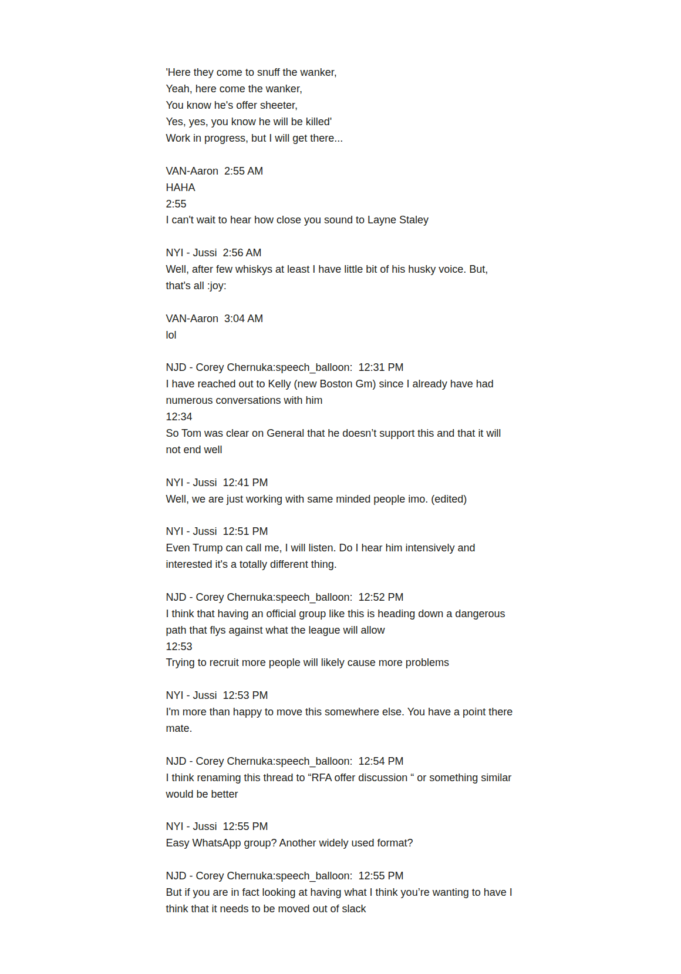'Here they come to snuff the wanker,
Yeah, here come the wanker,
You know he's offer sheeter,
Yes, yes, you know he will be killed'
Work in progress, but I will get there...
VAN-Aaron 2:55 AM
HAHA
2:55
I can't wait to hear how close you sound to Layne Staley
NYI - Jussi 2:56 AM
Well, after few whiskys at least I have little bit of his husky voice. But, that's all :joy:
VAN-Aaron 3:04 AM
lol
NJD - Corey Chernuka:speech_balloon: 12:31 PM
I have reached out to Kelly (new Boston Gm) since I already have had numerous conversations with him
12:34
So Tom was clear on General that he doesn’t support this and that it will not end well
NYI - Jussi 12:41 PM
Well, we are just working with same minded people imo. (edited)
NYI - Jussi 12:51 PM
Even Trump can call me, I will listen. Do I hear him intensively and interested it's a totally different thing.
NJD - Corey Chernuka:speech_balloon: 12:52 PM
I think that having an official group like this is heading down a dangerous path that flys against what the league will allow
12:53
Trying to recruit more people will likely cause more problems
NYI - Jussi 12:53 PM
I'm more than happy to move this somewhere else. You have a point there mate.
NJD - Corey Chernuka:speech_balloon: 12:54 PM
I think renaming this thread to “RFA offer discussion “ or something similar would be better
NYI - Jussi 12:55 PM
Easy WhatsApp group? Another widely used format?
NJD - Corey Chernuka:speech_balloon: 12:55 PM
But if you are in fact looking at having what I think you’re wanting to have I think that it needs to be moved out of slack